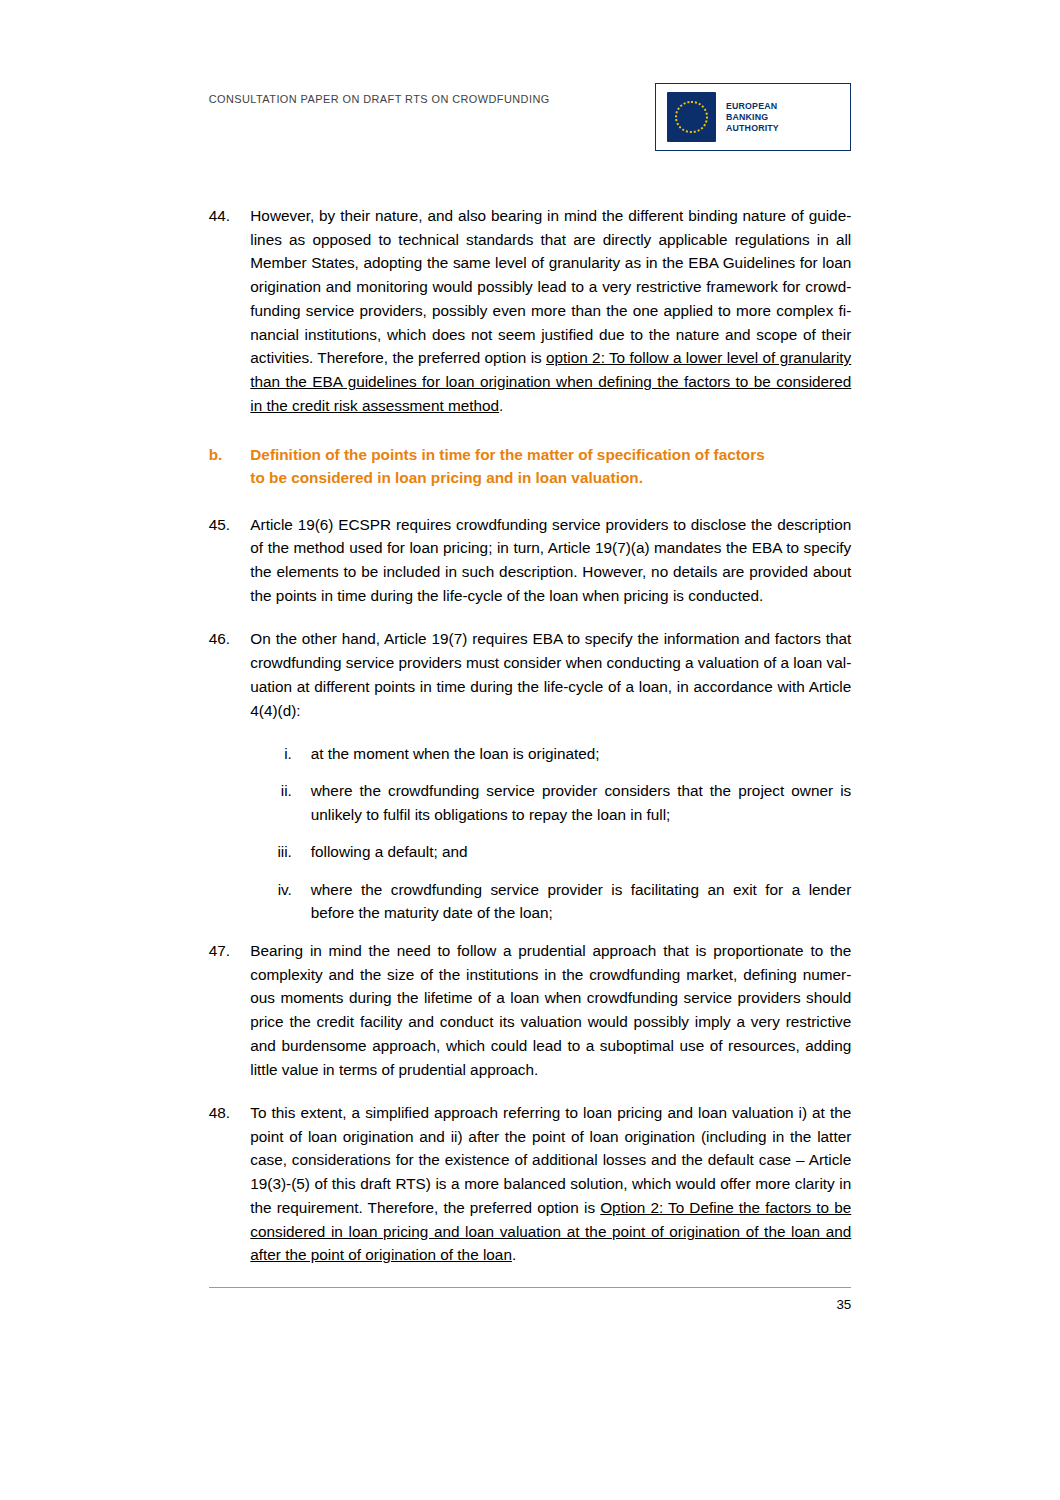Consultation Paper on Draft RTS on Crowdfunding
European
Banking
Authority
44. However, by their nature, and also bearing in mind the different binding nature of guidelines as opposed to technical standards that are directly applicable regulations in all Member States, adopting the same level of granularity as in the EBA Guidelines for loan origination and monitoring would possibly lead to a very restrictive framework for crowdfunding service providers, possibly even more than the one applied to more complex financial institutions, which does not seem justified due to the nature and scope of their activities. Therefore, the preferred option is option 2: To follow a lower level of granularity than the EBA guidelines for loan origination when defining the factors to be considered in the credit risk assessment method.
b. Definition of the points in time for the matter of specification of factors to be considered in loan pricing and in loan valuation.
45. Article 19(6) ECSPR requires crowdfunding service providers to disclose the description of the method used for loan pricing; in turn, Article 19(7)(a) mandates the EBA to specify the elements to be included in such description. However, no details are provided about the points in time during the life-cycle of the loan when pricing is conducted.
46. On the other hand, Article 19(7) requires EBA to specify the information and factors that crowdfunding service providers must consider when conducting a valuation of a loan valuation at different points in time during the life-cycle of a loan, in accordance with Article 4(4)(d):
i. at the moment when the loan is originated;
ii. where the crowdfunding service provider considers that the project owner is unlikely to fulfil its obligations to repay the loan in full;
iii. following a default; and
iv. where the crowdfunding service provider is facilitating an exit for a lender before the maturity date of the loan;
47. Bearing in mind the need to follow a prudential approach that is proportionate to the complexity and the size of the institutions in the crowdfunding market, defining numerous moments during the lifetime of a loan when crowdfunding service providers should price the credit facility and conduct its valuation would possibly imply a very restrictive and burdensome approach, which could lead to a suboptimal use of resources, adding little value in terms of prudential approach.
48. To this extent, a simplified approach referring to loan pricing and loan valuation i) at the point of loan origination and ii) after the point of loan origination (including in the latter case, considerations for the existence of additional losses and the default case – Article 19(3)-(5) of this draft RTS) is a more balanced solution, which would offer more clarity in the requirement. Therefore, the preferred option is Option 2: To Define the factors to be considered in loan pricing and loan valuation at the point of origination of the loan and after the point of origination of the loan.
35